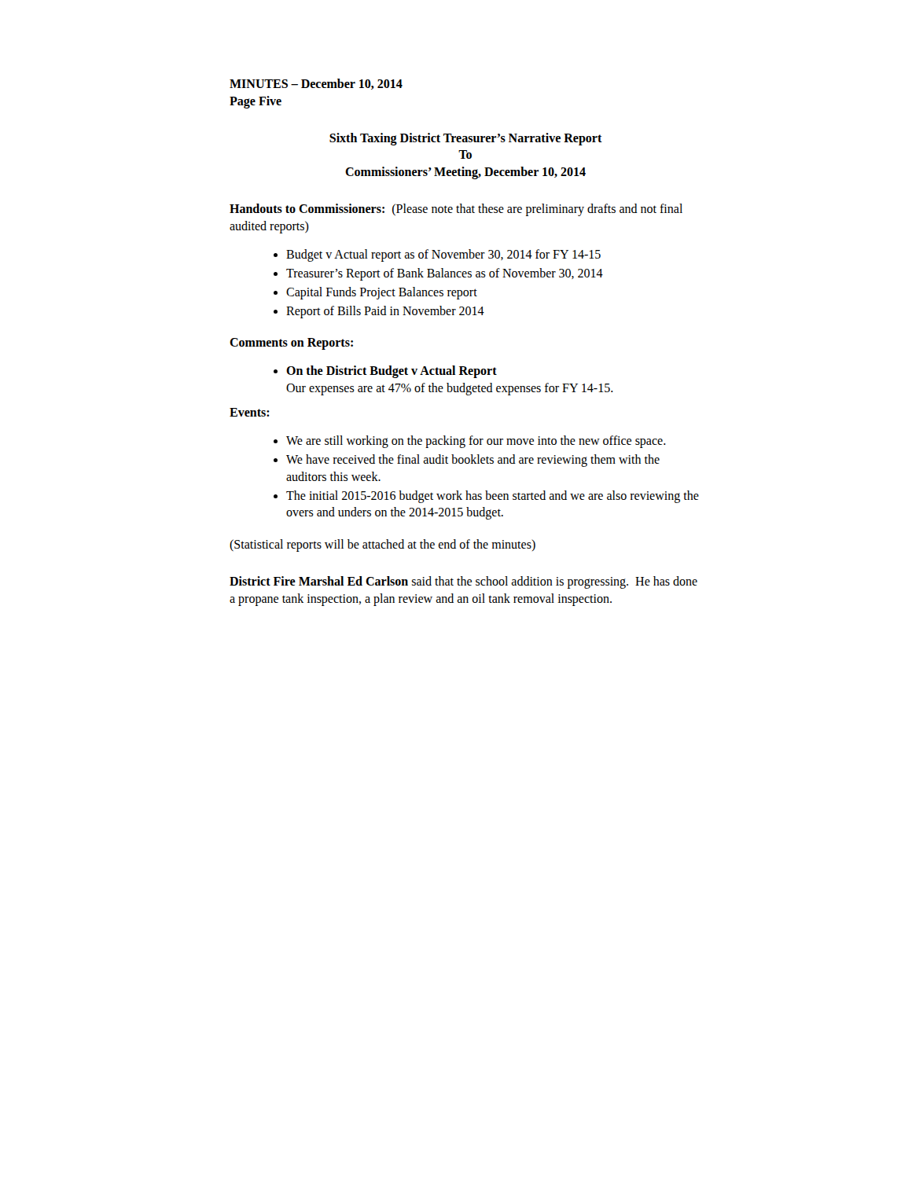MINUTES – December 10, 2014
Page Five
Sixth Taxing District Treasurer’s Narrative Report
To
Commissioners’ Meeting, December 10, 2014
Handouts to Commissioners: (Please note that these are preliminary drafts and not final audited reports)
Budget v Actual report as of November 30, 2014 for FY 14-15
Treasurer’s Report of Bank Balances as of November 30, 2014
Capital Funds Project Balances report
Report of Bills Paid in November 2014
Comments on Reports:
On the District Budget v Actual Report
Our expenses are at 47% of the budgeted expenses for FY 14-15.
Events:
We are still working on the packing for our move into the new office space.
We have received the final audit booklets and are reviewing them with the auditors this week.
The initial 2015-2016 budget work has been started and we are also reviewing the overs and unders on the 2014-2015 budget.
(Statistical reports will be attached at the end of the minutes)
District Fire Marshal Ed Carlson said that the school addition is progressing. He has done a propane tank inspection, a plan review and an oil tank removal inspection.